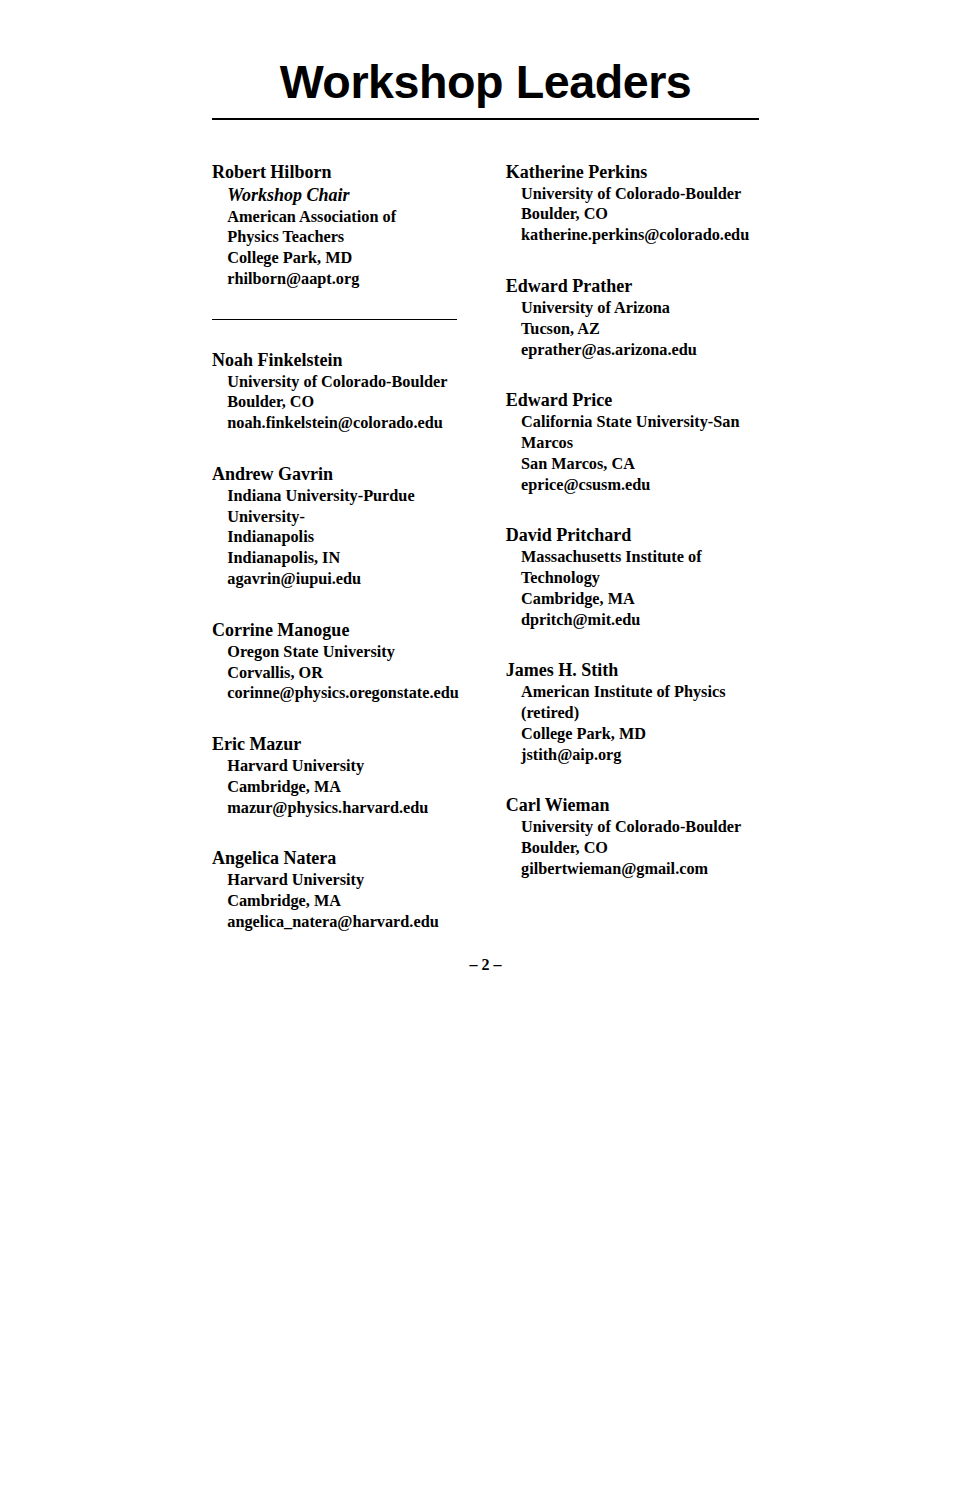Workshop Leaders
Robert Hilborn
Workshop Chair
American Association of
Physics Teachers
College Park, MD
rhilborn@aapt.org
Noah Finkelstein
University of Colorado-Boulder
Boulder, CO
noah.finkelstein@colorado.edu
Andrew Gavrin
Indiana University-Purdue University-
Indianapolis
Indianapolis, IN
agavrin@iupui.edu
Corrine Manogue
Oregon State University
Corvallis, OR
corinne@physics.oregonstate.edu
Eric Mazur
Harvard University
Cambridge, MA
mazur@physics.harvard.edu
Angelica Natera
Harvard University
Cambridge, MA
angelica_natera@harvard.edu
Katherine Perkins
University of Colorado-Boulder
Boulder, CO
katherine.perkins@colorado.edu
Edward Prather
University of Arizona
Tucson, AZ
eprather@as.arizona.edu
Edward Price
California State University-San Marcos
San Marcos, CA
eprice@csusm.edu
David Pritchard
Massachusetts Institute of Technology
Cambridge, MA
dpritch@mit.edu
James H. Stith
American Institute of Physics (retired)
College Park, MD
jstith@aip.org
Carl Wieman
University of Colorado-Boulder
Boulder, CO
gilbertwieman@gmail.com
– 2 –